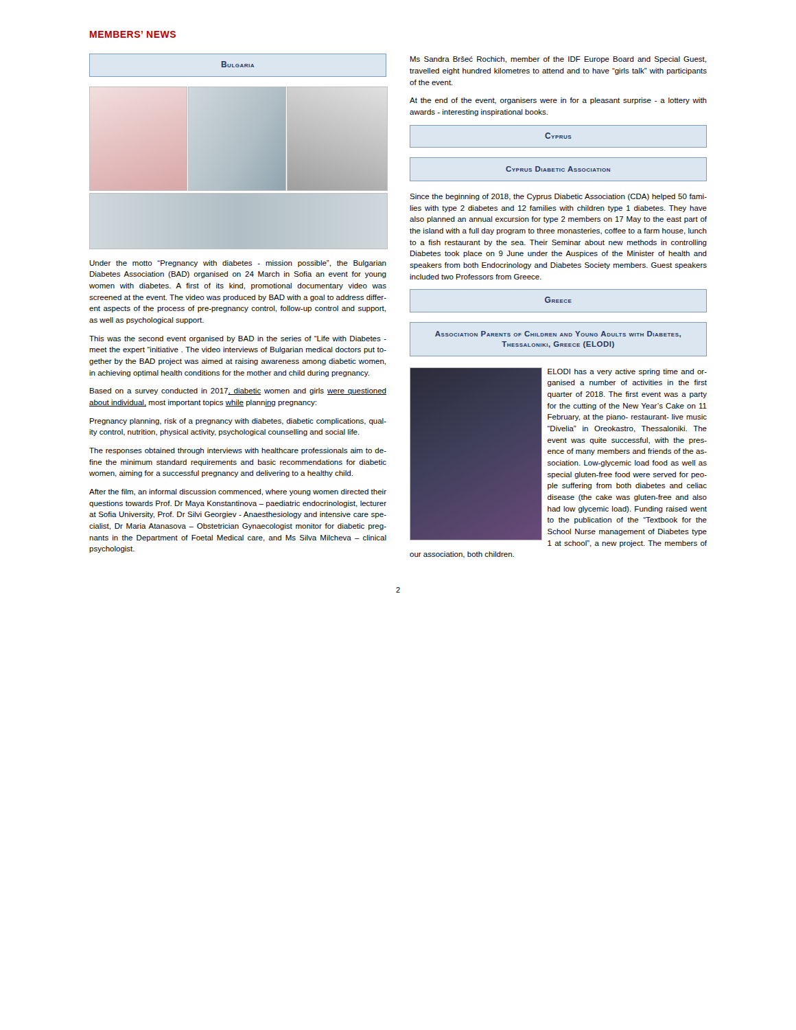MEMBERS’ NEWS
Bulgaria
Under the motto “Pregnancy with diabetes - mission possible”, the Bulgarian Diabetes Association (BAD) organised on 24 March in Sofia an event for young women with diabetes. A first of its kind, promotional documentary video was screened at the event. The video was produced by BAD with a goal to address different aspects of the process of pre-pregnancy control, follow-up control and support, as well as psychological support.
This was the second event organised by BAD in the series of “Life with Diabetes - meet the expert “initiative . The video interviews of Bulgarian medical doctors put together by the BAD project was aimed at raising awareness among diabetic women, in achieving optimal health conditions for the mother and child during pregnancy.
Based on a survey conducted in 2017, diabetic women and girls were questioned about individual, most important topics while planning pregnancy:
Pregnancy planning, risk of a pregnancy with diabetes, diabetic complications, quality control, nutrition, physical activity, psychological counselling and social life.
The responses obtained through interviews with healthcare professionals aim to define the minimum standard requirements and basic recommendations for diabetic women, aiming for a successful pregnancy and delivering to a healthy child.
After the film, an informal discussion commenced, where young women directed their questions towards Prof. Dr Maya Konstantinova – paediatric endocrinologist, lecturer at Sofia University, Prof. Dr Silvi Georgiev - Anaesthesiology and intensive care specialist, Dr Maria Atanasova – Obstetrician Gynaecologist monitor for diabetic pregnants in the Department of Foetal Medical care, and Ms Silva Milcheva – clinical psychologist.
Ms Sandra Bršeć Rochich, member of the IDF Europe Board and Special Guest, travelled eight hundred kilometres to attend and to have “girls talk” with participants of the event.
At the end of the event, organisers were in for a pleasant surprise - a lottery with awards - interesting inspirational books.
Cyprus
Cyprus Diabetic Association
Since the beginning of 2018, the Cyprus Diabetic Association (CDA) helped 50 families with type 2 diabetes and 12 families with children type 1 diabetes. They have also planned an annual excursion for type 2 members on 17 May to the east part of the island with a full day program to three monasteries, coffee to a farm house, lunch to a fish restaurant by the sea. Their Seminar about new methods in controlling Diabetes took place on 9 June under the Auspices of the Minister of health and speakers from both Endocrinology and Diabetes Society members. Guest speakers included two Professors from Greece.
Greece
Association Parents of Children and Young Adults with Diabetes,
Thessaloniki, Greece (ELODI)
ELODI has a very active spring time and organised a number of activities in the first quarter of 2018. The first event was a party for the cutting of the New Year’s Cake on 11 February, at the piano- restaurant- live music “Divelia” in Oreokastro, Thessaloniki. The event was quite successful, with the presence of many members and friends of the association. Low-glycemic load food as well as special gluten-free food were served for people suffering from both diabetes and celiac disease (the cake was gluten-free and also had low glycemic load). Funding raised went to the publication of the “Textbook for the School Nurse management of Diabetes type 1 at school”, a new project. The members of our association, both children.
2